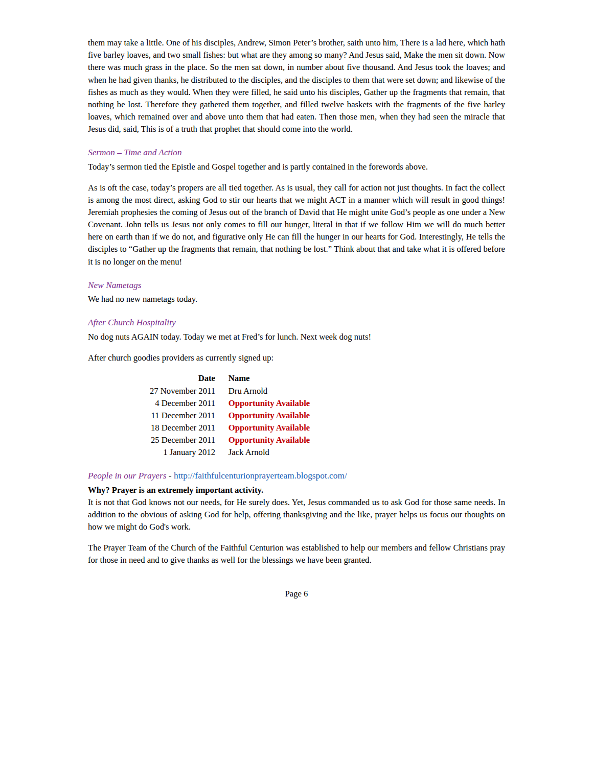them may take a little. One of his disciples, Andrew, Simon Peter’s brother, saith unto him, There is a lad here, which hath five barley loaves, and two small fishes: but what are they among so many? And Jesus said, Make the men sit down. Now there was much grass in the place. So the men sat down, in number about five thousand. And Jesus took the loaves; and when he had given thanks, he distributed to the disciples, and the disciples to them that were set down; and likewise of the fishes as much as they would. When they were filled, he said unto his disciples, Gather up the fragments that remain, that nothing be lost. Therefore they gathered them together, and filled twelve baskets with the fragments of the five barley loaves, which remained over and above unto them that had eaten. Then those men, when they had seen the miracle that Jesus did, said, This is of a truth that prophet that should come into the world.
Sermon – Time and Action
Today’s sermon tied the Epistle and Gospel together and is partly contained in the forewords above.
As is oft the case, today’s propers are all tied together. As is usual, they call for action not just thoughts. In fact the collect is among the most direct, asking God to stir our hearts that we might ACT in a manner which will result in good things! Jeremiah prophesies the coming of Jesus out of the branch of David that He might unite God’s people as one under a New Covenant. John tells us Jesus not only comes to fill our hunger, literal in that if we follow Him we will do much better here on earth than if we do not, and figurative only He can fill the hunger in our hearts for God. Interestingly, He tells the disciples to “Gather up the fragments that remain, that nothing be lost.” Think about that and take what it is offered before it is no longer on the menu!
New Nametags
We had no new nametags today.
After Church Hospitality
No dog nuts AGAIN today. Today we met at Fred’s for lunch. Next week dog nuts!
After church goodies providers as currently signed up:
| Date | Name |
| --- | --- |
| 27 November 2011 | Dru Arnold |
| 4 December 2011 | Opportunity Available |
| 11 December 2011 | Opportunity Available |
| 18 December 2011 | Opportunity Available |
| 25 December 2011 | Opportunity Available |
| 1 January 2012 | Jack Arnold |
People in our Prayers - http://faithfulcenturionprayerteam.blogspot.com/
Why? Prayer is an extremely important activity.
It is not that God knows not our needs, for He surely does. Yet, Jesus commanded us to ask God for those same needs. In addition to the obvious of asking God for help, offering thanksgiving and the like, prayer helps us focus our thoughts on how we might do God's work.
The Prayer Team of the Church of the Faithful Centurion was established to help our members and fellow Christians pray for those in need and to give thanks as well for the blessings we have been granted.
Page 6